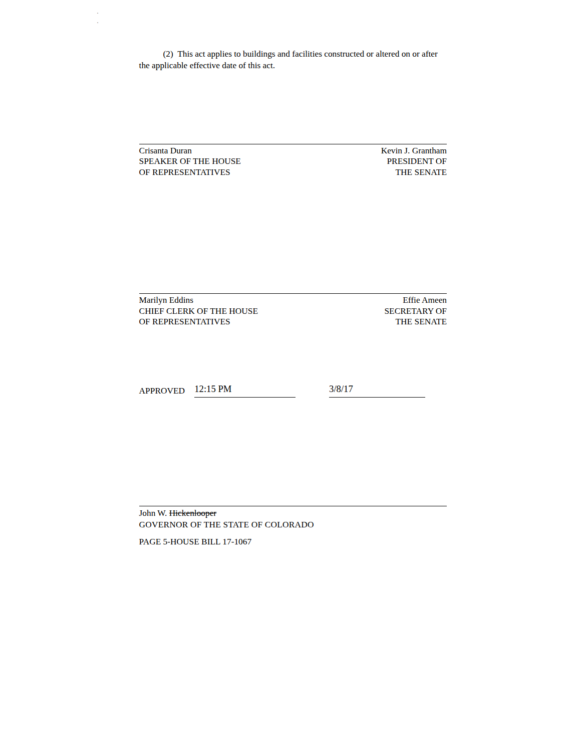·
·
(2) This act applies to buildings and facilities constructed or altered on or after the applicable effective date of this act.
| Crisanta Duran SPEAKER OF THE HOUSE OF REPRESENTATIVES | Kevin J. Grantham PRESIDENT OF THE SENATE |
| Marilyn Eddins CHIEF CLERK OF THE HOUSE OF REPRESENTATIVES | Effie Ameen SECRETARY OF THE SENATE |
APPROVED
12:15 PM
3/8/17
John W. Hickenlooper
GOVERNOR OF THE STATE OF COLORADO
PAGE 5-HOUSE BILL 17-1067